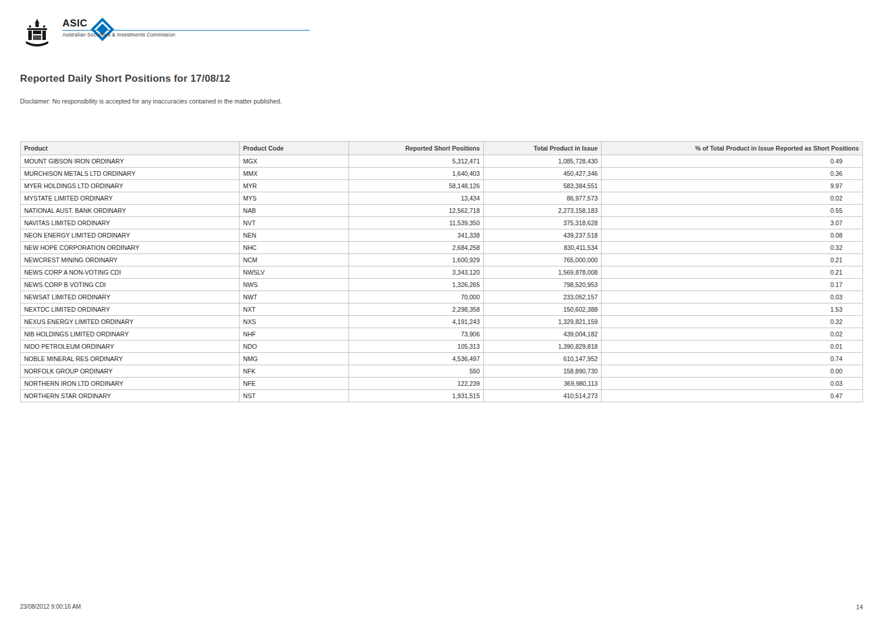ASIC
Australian Securities & Investments Commission
Reported Daily Short Positions for 17/08/12
Disclaimer: No responsibility is accepted for any inaccuracies contained in the matter published.
| Product | Product Code | Reported Short Positions | Total Product in Issue | % of Total Product in Issue Reported as Short Positions |
| --- | --- | --- | --- | --- |
| MOUNT GIBSON IRON ORDINARY | MGX | 5,312,471 | 1,085,728,430 | 0.49 |
| MURCHISON METALS LTD ORDINARY | MMX | 1,640,403 | 450,427,346 | 0.36 |
| MYER HOLDINGS LTD ORDINARY | MYR | 58,148,126 | 583,384,551 | 9.97 |
| MYSTATE LIMITED ORDINARY | MYS | 13,434 | 86,977,573 | 0.02 |
| NATIONAL AUST. BANK ORDINARY | NAB | 12,562,718 | 2,273,158,183 | 0.55 |
| NAVITAS LIMITED ORDINARY | NVT | 11,539,350 | 375,318,628 | 3.07 |
| NEON ENERGY LIMITED ORDINARY | NEN | 341,338 | 439,237,518 | 0.08 |
| NEW HOPE CORPORATION ORDINARY | NHC | 2,684,258 | 830,411,534 | 0.32 |
| NEWCREST MINING ORDINARY | NCM | 1,600,929 | 765,000,000 | 0.21 |
| NEWS CORP A NON-VOTING CDI | NWSLV | 3,343,120 | 1,569,878,008 | 0.21 |
| NEWS CORP B VOTING CDI | NWS | 1,326,265 | 798,520,953 | 0.17 |
| NEWSAT LIMITED ORDINARY | NWT | 70,000 | 233,052,157 | 0.03 |
| NEXTDC LIMITED ORDINARY | NXT | 2,298,358 | 150,602,388 | 1.53 |
| NEXUS ENERGY LIMITED ORDINARY | NXS | 4,191,243 | 1,329,821,159 | 0.32 |
| NIB HOLDINGS LIMITED ORDINARY | NHF | 73,906 | 439,004,182 | 0.02 |
| NIDO PETROLEUM ORDINARY | NDO | 105,313 | 1,390,829,818 | 0.01 |
| NOBLE MINERAL RES ORDINARY | NMG | 4,536,497 | 610,147,952 | 0.74 |
| NORFOLK GROUP ORDINARY | NFK | 550 | 158,890,730 | 0.00 |
| NORTHERN IRON LTD ORDINARY | NFE | 122,239 | 369,980,113 | 0.03 |
| NORTHERN STAR ORDINARY | NST | 1,931,515 | 410,514,273 | 0.47 |
23/08/2012 9:00:16 AM 14